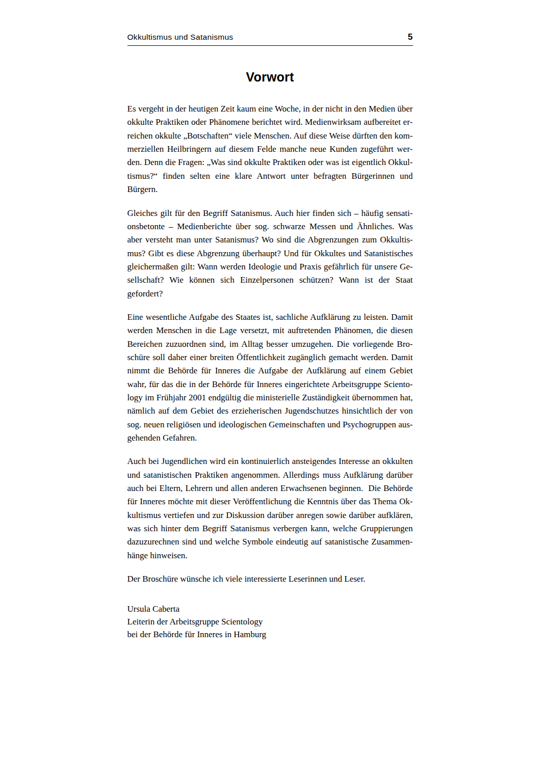Okkultismus und Satanismus 5
Vorwort
Es vergeht in der heutigen Zeit kaum eine Woche, in der nicht in den Medien über okkulte Praktiken oder Phänomene berichtet wird. Medienwirksam aufbereitet erreichen okkulte „Botschaften“ viele Menschen. Auf diese Weise dürften den kommerziellen Heilbringern auf diesem Felde manche neue Kunden zugeführt werden. Denn die Fragen: „Was sind okkulte Praktiken oder was ist eigentlich Okkultismus?“ finden selten eine klare Antwort unter befragten Bürgerinnen und Bürgern.
Gleiches gilt für den Begriff Satanismus. Auch hier finden sich – häufig sensationsbetonte – Medienberichte über sog. schwarze Messen und Ähnliches. Was aber versteht man unter Satanismus? Wo sind die Abgrenzungen zum Okkultismus? Gibt es diese Abgrenzung überhaupt? Und für Okkultes und Satanistisches gleichermaßen gilt: Wann werden Ideologie und Praxis gefährlich für unsere Gesellschaft? Wie können sich Einzelpersonen schützen? Wann ist der Staat gefordert?
Eine wesentliche Aufgabe des Staates ist, sachliche Aufklärung zu leisten. Damit werden Menschen in die Lage versetzt, mit auftretenden Phänomen, die diesen Bereichen zuzuordnen sind, im Alltag besser umzugehen. Die vorliegende Broschüre soll daher einer breiten Öffentlichkeit zugänglich gemacht werden. Damit nimmt die Behörde für Inneres die Aufgabe der Aufklärung auf einem Gebiet wahr, für das die in der Behörde für Inneres eingerichtete Arbeitsgruppe Scientology im Frühjahr 2001 endgültig die ministerielle Zuständigkeit übernommen hat, nämlich auf dem Gebiet des erzieherischen Jugendschutzes hinsichtlich der von sog. neuen religiösen und ideologischen Gemeinschaften und Psychogruppen ausgehenden Gefahren.
Auch bei Jugendlichen wird ein kontinuierlich ansteigendes Interesse an okkulten und satanistischen Praktiken angenommen. Allerdings muss Aufklärung darüber auch bei Eltern, Lehrern und allen anderen Erwachsenen beginnen. Die Behörde für Inneres möchte mit dieser Veröffentlichung die Kenntnis über das Thema Okkultismus vertiefen und zur Diskussion darüber anregen sowie darüber aufklären, was sich hinter dem Begriff Satanismus verbergen kann, welche Gruppierungen dazuzurechnen sind und welche Symbole eindeutig auf satanistische Zusammenhänge hinweisen.
Der Broschüre wünsche ich viele interessierte Leserinnen und Leser.
Ursula Caberta
Leiterin der Arbeitsgruppe Scientology
bei der Behörde für Inneres in Hamburg